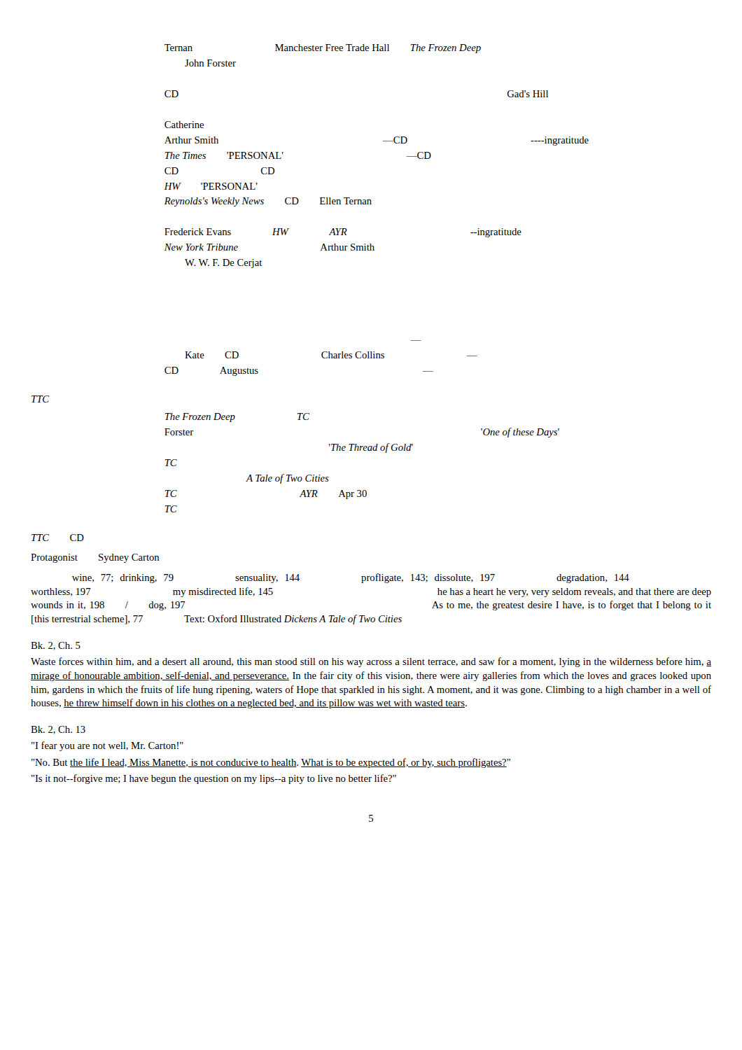Ternan Manchester Free Trade Hall The Frozen Deep
John Forster
CD Gad's Hill
Catherine
Arthur Smith —CD ----ingratitude
The Times 'PERSONAL' —CD
CD CD
HW 'PERSONAL'
Reynolds's Weekly News CD Ellen Ternan
Frederick Evans HW AYR --ingratitude
New York Tribune Arthur Smith
W. W. F. De Cerjat
—
Kate CD Charles Collins —
CD Augustus —
TTC
The Frozen Deep TC
Forster 'One of these Days'
'The Thread of Gold'
TC
A Tale of Two Cities
TC AYR Apr 30
TC
TTC CD
Protagonist Sydney Carton
wine, 77; drinking, 79 sensuality, 144 profligate, 143; dissolute, 197 degradation, 144 worthless, 197 my misdirected life, 145 he has a heart he very, very seldom reveals, and that there are deep wounds in it, 198 / dog, 197 As to me, the greatest desire I have, is to forget that I belong to it [this terrestrial scheme], 77 Text: Oxford Illustrated Dickens A Tale of Two Cities
Bk. 2, Ch. 5
Waste forces within him, and a desert all around, this man stood still on his way across a silent terrace, and saw for a moment, lying in the wilderness before him, a mirage of honourable ambition, self-denial, and perseverance. In the fair city of this vision, there were airy galleries from which the loves and graces looked upon him, gardens in which the fruits of life hung ripening, waters of Hope that sparkled in his sight. A moment, and it was gone. Climbing to a high chamber in a well of houses, he threw himself down in his clothes on a neglected bed, and its pillow was wet with wasted tears.
Bk. 2, Ch. 13
"I fear you are not well, Mr. Carton!"
"No. But the life I lead, Miss Manette, is not conducive to health. What is to be expected of, or by, such profligates?"
"Is it not--forgive me; I have begun the question on my lips--a pity to live no better life?"
5